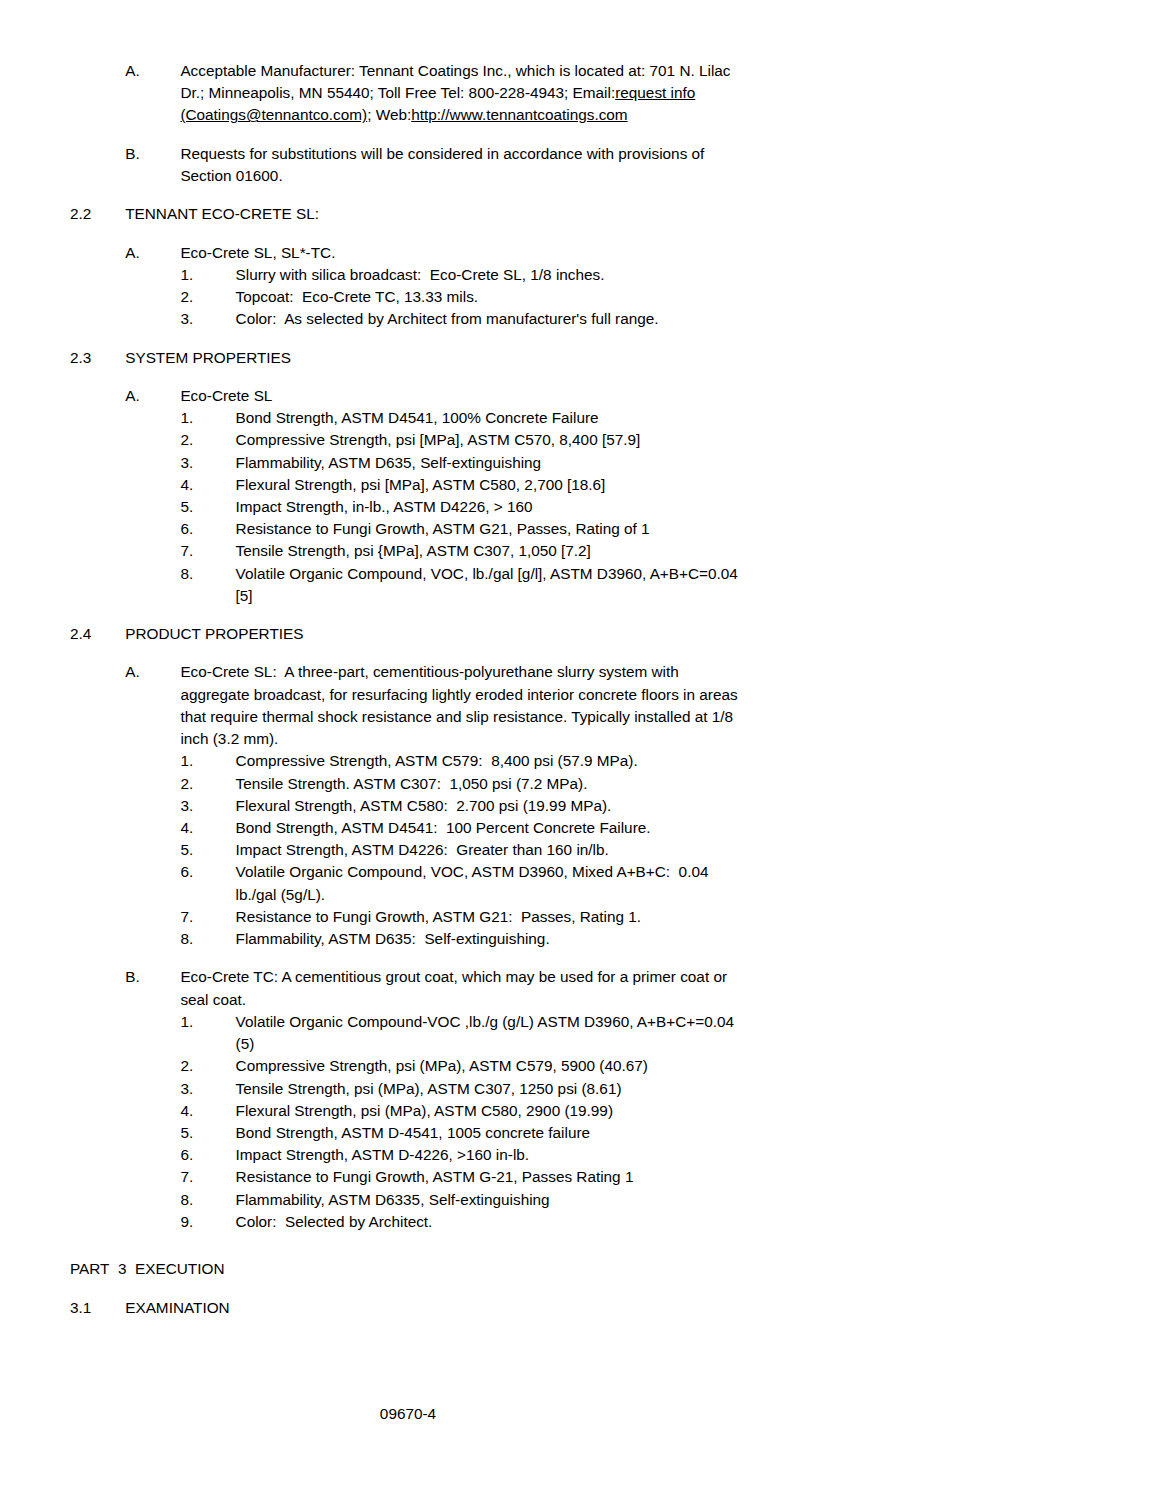A.
Acceptable Manufacturer: Tennant Coatings Inc., which is located at: 701 N. Lilac Dr.; Minneapolis, MN 55440; Toll Free Tel: 800-228-4943; Email:request info (Coatings@tennantco.com); Web:http://www.tennantcoatings.com
B.
Requests for substitutions will be considered in accordance with provisions of Section 01600.
2.2
TENNANT ECO-CRETE SL:
A.
Eco-Crete SL, SL*-TC.
1.
Slurry with silica broadcast: Eco-Crete SL, 1/8 inches.
2.
Topcoat: Eco-Crete TC, 13.33 mils.
3.
Color: As selected by Architect from manufacturer's full range.
2.3
SYSTEM PROPERTIES
A.
Eco-Crete SL
1.
Bond Strength, ASTM D4541, 100% Concrete Failure
2.
Compressive Strength, psi [MPa], ASTM C570, 8,400 [57.9]
3.
Flammability, ASTM D635, Self-extinguishing
4.
Flexural Strength, psi [MPa], ASTM C580, 2,700 [18.6]
5.
Impact Strength, in-lb., ASTM D4226, > 160
6.
Resistance to Fungi Growth, ASTM G21, Passes, Rating of 1
7.
Tensile Strength, psi {MPa], ASTM C307, 1,050 [7.2]
8.
Volatile Organic Compound, VOC, lb./gal [g/l], ASTM D3960, A+B+C=0.04 [5]
2.4
PRODUCT PROPERTIES
A.
Eco-Crete SL: A three-part, cementitious-polyurethane slurry system with aggregate broadcast, for resurfacing lightly eroded interior concrete floors in areas that require thermal shock resistance and slip resistance. Typically installed at 1/8 inch (3.2 mm).
1.
Compressive Strength, ASTM C579: 8,400 psi (57.9 MPa).
2.
Tensile Strength. ASTM C307: 1,050 psi (7.2 MPa).
3.
Flexural Strength, ASTM C580: 2.700 psi (19.99 MPa).
4.
Bond Strength, ASTM D4541: 100 Percent Concrete Failure.
5.
Impact Strength, ASTM D4226: Greater than 160 in/lb.
6.
Volatile Organic Compound, VOC, ASTM D3960, Mixed A+B+C: 0.04 lb./gal (5g/L).
7.
Resistance to Fungi Growth, ASTM G21: Passes, Rating 1.
8.
Flammability, ASTM D635: Self-extinguishing.
B.
Eco-Crete TC: A cementitious grout coat, which may be used for a primer coat or seal coat.
1.
Volatile Organic Compound-VOC ,lb./g (g/L) ASTM D3960, A+B+C+=0.04 (5)
2.
Compressive Strength, psi (MPa), ASTM C579, 5900 (40.67)
3.
Tensile Strength, psi (MPa), ASTM C307, 1250 psi (8.61)
4.
Flexural Strength, psi (MPa), ASTM C580, 2900 (19.99)
5.
Bond Strength, ASTM D-4541, 1005 concrete failure
6.
Impact Strength, ASTM D-4226, >160 in-lb.
7.
Resistance to Fungi Growth, ASTM G-21, Passes Rating 1
8.
Flammability, ASTM D6335, Self-extinguishing
9.
Color: Selected by Architect.
PART 3 EXECUTION
3.1
EXAMINATION
09670-4